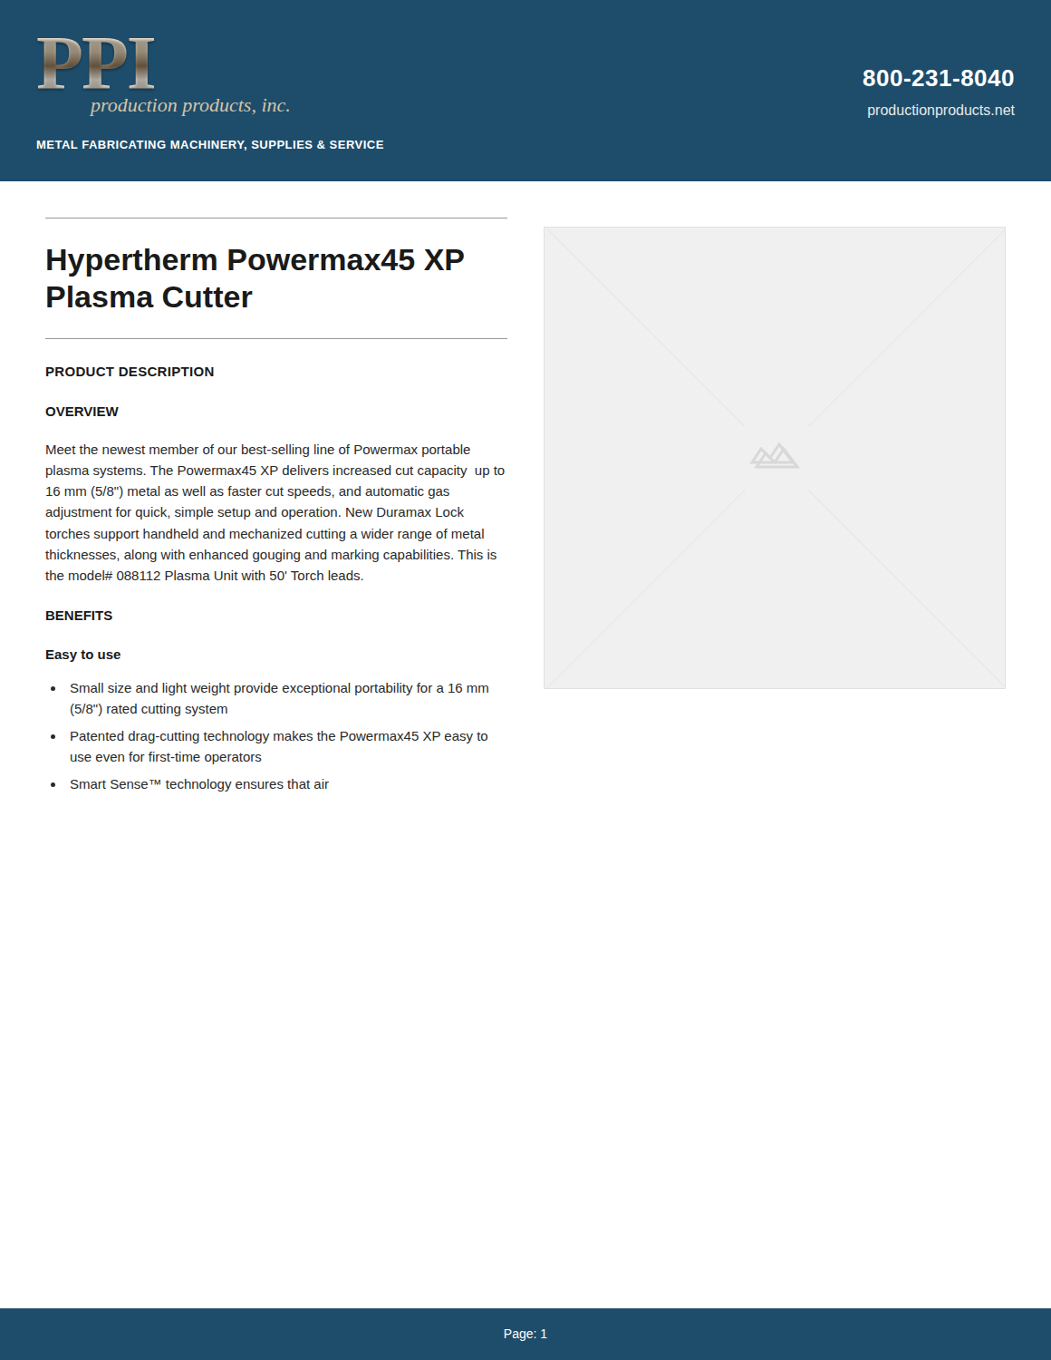PPI
production products, inc.
Metal Fabricating Machinery, Supplies & Service
800-231-8040
productionproducts.net
Hypertherm Powermax45 XP Plasma Cutter
PRODUCT DESCRIPTION
OVERVIEW
Meet the newest member of our best-selling line of Powermax portable plasma systems. The Powermax45 XP delivers increased cut capacity up to 16 mm (5/8") metal as well as faster cut speeds, and automatic gas adjustment for quick, simple setup and operation. New Duramax Lock torches support handheld and mechanized cutting a wider range of metal thicknesses, along with enhanced gouging and marking capabilities. This is the model# 088112 Plasma Unit with 50' Torch leads.
BENEFITS
Easy to use
Small size and light weight provide exceptional portability for a 16 mm (5/8") rated cutting system
Patented drag-cutting technology makes the Powermax45 XP easy to use even for first-time operators
Smart Sense™ technology ensures that air
Page: 1